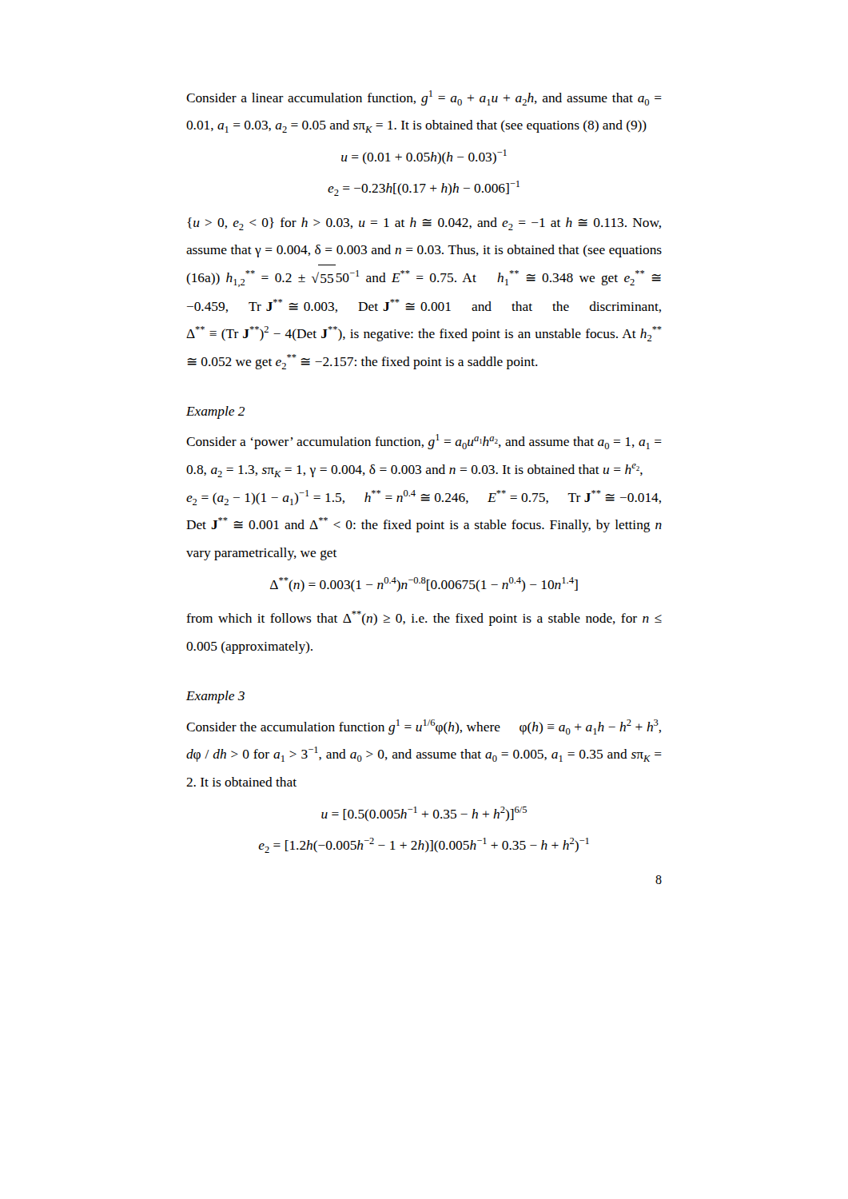Consider a linear accumulation function, g1 = a0 + a1u + a2h, and assume that a0 = 0.01, a1 = 0.03, a2 = 0.05 and sπK = 1. It is obtained that (see equations (8) and (9))
u = (0.01 + 0.05h)(h − 0.03)−1
e2 = −0.23h[(0.17 + h)h − 0.006]−1
{u > 0, e2 < 0} for h > 0.03, u = 1 at h ≅ 0.042, and e2 = −1 at h ≅ 0.113. Now, assume that γ = 0.004, δ = 0.003 and n = 0.03. Thus, it is obtained that (see equations (16a)) h1,2** = 0.2 ± √5550−1 and E** = 0.75. At h1** ≅ 0.348 we get e2** ≅ −0.459, Tr J** ≅ 0.003, Det J** ≅ 0.001 and that the discriminant, Δ** ≡ (Tr J**)2 − 4(Det J**), is negative: the fixed point is an unstable focus. At h2** ≅ 0.052 we get e2** ≅ −2.157: the fixed point is a saddle point.
Example 2
Consider a ‘power’ accumulation function, g1 = a0ua1ha2, and assume that a0 = 1, a1 = 0.8, a2 = 1.3, sπK = 1, γ = 0.004, δ = 0.003 and n = 0.03. It is obtained that u = he2, e2 = (a2 − 1)(1 − a1)−1 = 1.5, h** = n0.4 ≅ 0.246, E** = 0.75, Tr J** ≅ −0.014, Det J** ≅ 0.001 and Δ** < 0: the fixed point is a stable focus. Finally, by letting n vary parametrically, we get
Δ**(n) = 0.003(1 − n0.4)n−0.8[0.00675(1 − n0.4) − 10n1.4]
from which it follows that Δ**(n) ≥ 0, i.e. the fixed point is a stable node, for n ≤ 0.005 (approximately).
Example 3
Consider the accumulation function g1 = u1/6φ(h), where φ(h) ≡ a0 + a1h − h2 + h3, dφ / dh > 0 for a1 > 3−1, and a0 > 0, and assume that a0 = 0.005, a1 = 0.35 and sπK = 2. It is obtained that
u = [0.5(0.005h−1 + 0.35 − h + h2)]6/5
e2 = [1.2h(−0.005h−2 − 1 + 2h)](0.005h−1 + 0.35 − h + h2)−1
8